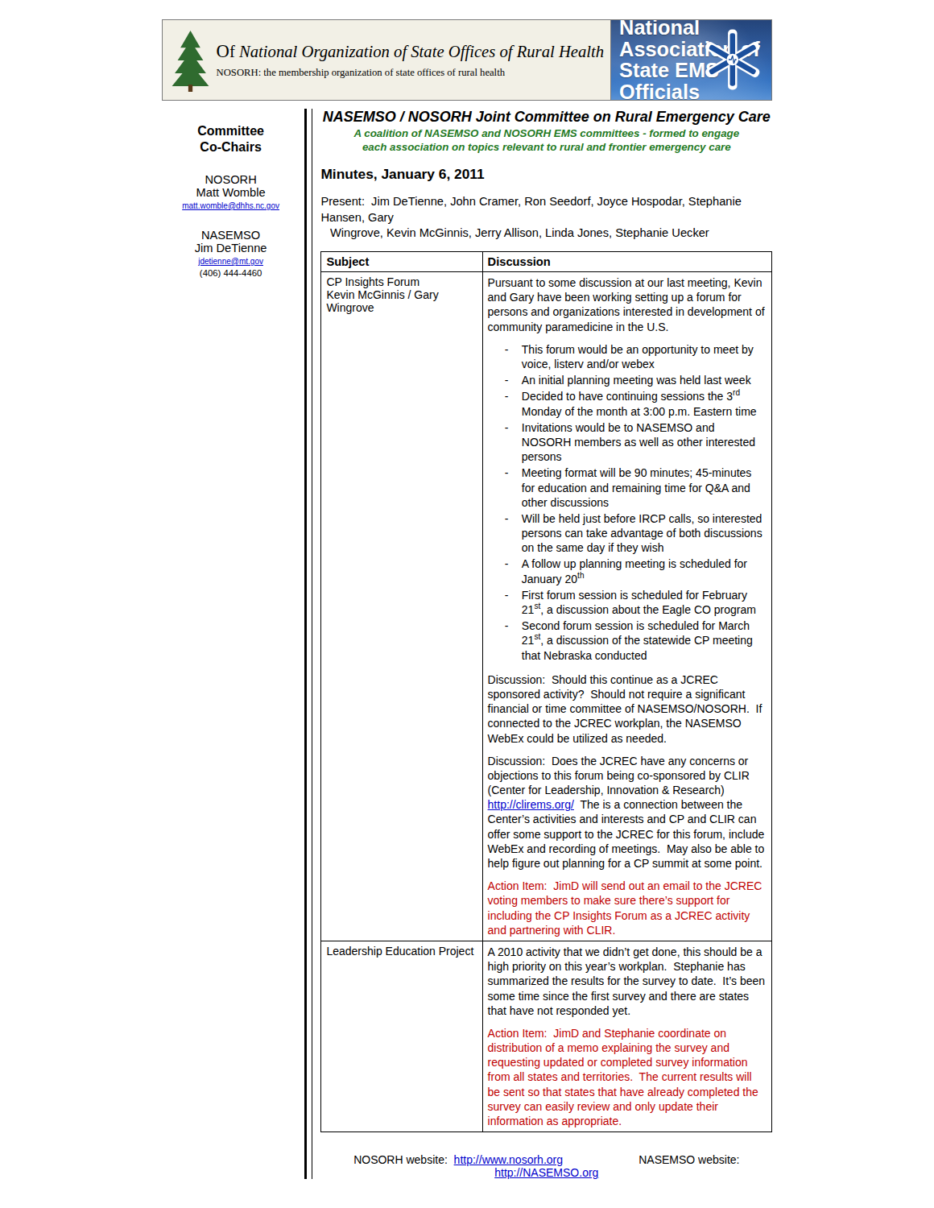Of National Organization of State Offices of Rural Health
NOSORH: the membership organization of state offices of rural health
National Association of
State EMS Officials
Committee
Co-Chairs
NOSORH
Matt Womble
matt.womble@dhhs.nc.gov
NASEMSO
Jim DeTienne
jdetienne@mt.gov
(406) 444-4460
NASEMSO / NOSORH Joint Committee on Rural Emergency Care
A coalition of NASEMSO and NOSORH EMS committees - formed to engage
each association on topics relevant to rural and frontier emergency care
Minutes, January 6, 2011
Present: Jim DeTienne, John Cramer, Ron Seedorf, Joyce Hospodar, Stephanie Hansen, Gary Wingrove, Kevin McGinnis, Jerry Allison, Linda Jones, Stephanie Uecker
| Subject | Discussion |
| --- | --- |
| CP Insights Forum Kevin McGinnis / Gary Wingrove | Pursuant to some discussion at our last meeting, Kevin and Gary have been working setting up a forum for persons and organizations interested in development of community paramedicine in the U.S. This forum would be an opportunity to meet by voice, listerv and/or webex An initial planning meeting was held last week Decided to have continuing sessions the 3 rd Monday of the month at 3:00 p.m. Eastern time Invitations would be to NASEMSO and NOSORH members as well as other interested persons Meeting format will be 90 minutes; 45-minutes for education and remaining time for Q&A and other discussions Will be held just before IRCP calls, so interested persons can take advantage of both discussions on the same day if they wish A follow up planning meeting is scheduled for January 20 th First forum session is scheduled for February 21 st , a discussion about the Eagle CO program Second forum session is scheduled for March 21 st , a discussion of the statewide CP meeting that Nebraska conducted Discussion: Should this continue as a JCREC sponsored activity? Should not require a significant financial or time committee of NASEMSO/NOSORH. If connected to the JCREC workplan, the NASEMSO WebEx could be utilized as needed. Discussion: Does the JCREC have any concerns or objections to this forum being co-sponsored by CLIR (Center for Leadership, Innovation & Research) http://clirems.org/ The is a connection between the Center’s activities and interests and CP and CLIR can offer some support to the JCREC for this forum, include WebEx and recording of meetings. May also be able to help figure out planning for a CP summit at some point. Action Item: JimD will send out an email to the JCREC voting members to make sure there’s support for including the CP Insights Forum as a JCREC activity and partnering with CLIR. |
| Leadership Education Project | A 2010 activity that we didn’t get done, this should be a high priority on this year’s workplan. Stephanie has summarized the results for the survey to date. It’s been some time since the first survey and there are states that have not responded yet. Action Item: JimD and Stephanie coordinate on distribution of a memo explaining the survey and requesting updated or completed survey information from all states and territories. The current results will be sent so that states that have already completed the survey can easily review and only update their information as appropriate. |
NOSORH website: http://www.nosorh.org NASEMSO website: http://NASEMSO.org